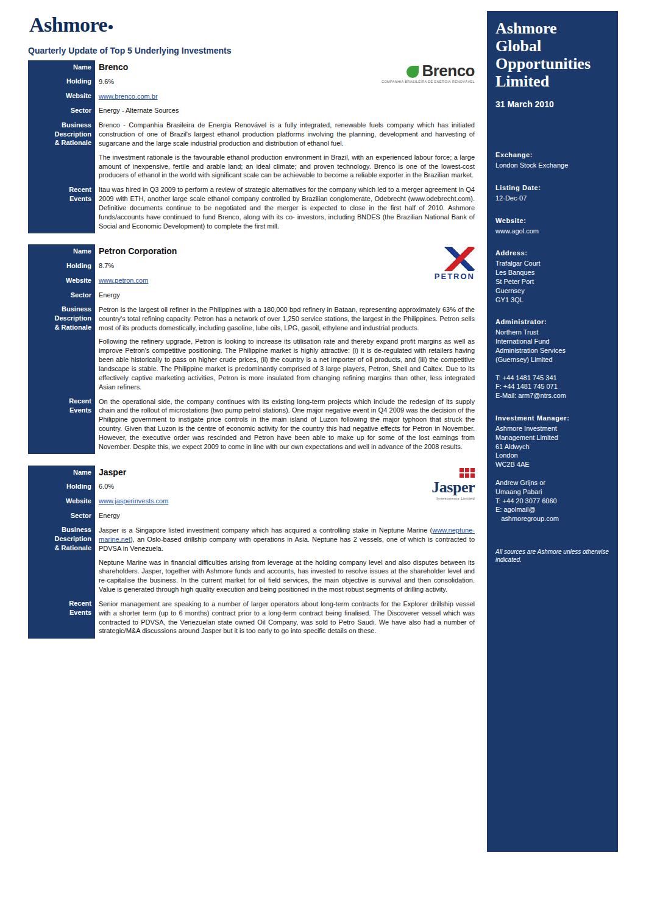Ashmore
Quarterly Update of Top 5 Underlying Investments
| Name | Brenco | Brenco COMPANHIA BRASILEIRA DE ENERGIA RENOVÁVEL |
| Holding | 9.6% |
| Website | www.brenco.com.br |
| Sector | Energy - Alternate Sources |
| Business Description & Rationale | Brenco - Companhia Brasileira de Energia Renovável is a fully integrated, renewable fuels company which has initiated construction of one of Brazil's largest ethanol production platforms involving the planning, development and harvesting of sugarcane and the large scale industrial production and distribution of ethanol fuel. The investment rationale is the favourable ethanol production environment in Brazil, with an experienced labour force; a large amount of inexpensive, fertile and arable land; an ideal climate; and proven technology. Brenco is one of the lowest-cost producers of ethanol in the world with significant scale can be achievable to become a reliable exporter in the Brazilian market. |
| Recent Events | Itau was hired in Q3 2009 to perform a review of strategic alternatives for the company which led to a merger agreement in Q4 2009 with ETH, another large scale ethanol company controlled by Brazilian conglomerate, Odebrecht (www.odebrecht.com). Definitive documents continue to be negotiated and the merger is expected to close in the first half of 2010. Ashmore funds/accounts have continued to fund Brenco, along with its co- investors, including BNDES (the Brazilian National Bank of Social and Economic Development) to complete the first mill. |
| Name | Petron Corporation | PETRON |
| Holding | 8.7% |
| Website | www.petron.com |
| Sector | Energy |
| Business Description & Rationale | Petron is the largest oil refiner in the Philippines with a 180,000 bpd refinery in Bataan, representing approximately 63% of the country's total refining capacity. Petron has a network of over 1,250 service stations, the largest in the Philippines. Petron sells most of its products domestically, including gasoline, lube oils, LPG, gasoil, ethylene and industrial products. Following the refinery upgrade, Petron is looking to increase its utilisation rate and thereby expand profit margins as well as improve Petron's competitive positioning. The Philippine market is highly attractive: (i) it is de-regulated with retailers having been able historically to pass on higher crude prices, (ii) the country is a net importer of oil products, and (iii) the competitive landscape is stable. The Philippine market is predominantly comprised of 3 large players, Petron, Shell and Caltex. Due to its effectively captive marketing activities, Petron is more insulated from changing refining margins than other, less integrated Asian refiners. |
| Recent Events | On the operational side, the company continues with its existing long-term projects which include the redesign of its supply chain and the rollout of microstations (two pump petrol stations). One major negative event in Q4 2009 was the decision of the Philippine government to instigate price controls in the main island of Luzon following the major typhoon that struck the country. Given that Luzon is the centre of economic activity for the country this had negative effects for Petron in November. However, the executive order was rescinded and Petron have been able to make up for some of the lost earnings from November. Despite this, we expect 2009 to come in line with our own expectations and well in advance of the 2008 results. |
| Name | Jasper | Jasper Investments Limited |
| Holding | 6.0% |
| Website | www.jasperinvests.com |
| Sector | Energy |
| Business Description & Rationale | Jasper is a Singapore listed investment company which has acquired a controlling stake in Neptune Marine ( www.neptune-marine.net ), an Oslo-based drillship company with operations in Asia. Neptune has 2 vessels, one of which is contracted to PDVSA in Venezuela. Neptune Marine was in financial difficulties arising from leverage at the holding company level and also disputes between its shareholders. Jasper, together with Ashmore funds and accounts, has invested to resolve issues at the shareholder level and re-capitalise the business. In the current market for oil field services, the main objective is survival and then consolidation. Value is generated through high quality execution and being positioned in the most robust segments of drilling activity. |
| Recent Events | Senior management are speaking to a number of larger operators about long-term contracts for the Explorer drillship vessel with a shorter term (up to 6 months) contract prior to a long-term contract being finalised. The Discoverer vessel which was contracted to PDVSA, the Venezuelan state owned Oil Company, was sold to Petro Saudi. We have also had a number of strategic/M&A discussions around Jasper but it is too early to go into specific details on these. |
Ashmore
Global
Opportunities
Limited
31 March 2010
Exchange: London Stock Exchange
Listing Date: 12-Dec-07
Website: www.agol.com
Address: Trafalgar Court
Les Banques
St Peter Port
Guernsey
GY1 3QL
Administrator: Northern Trust
International Fund
Administration Services
(Guernsey) Limited
T: +44 1481 745 341
F: +44 1481 745 071
E-Mail: arm7@ntrs.com
Investment Manager: Ashmore Investment
Management Limited
61 Aldwych
London
WC2B 4AE
Andrew Grijns or
Umaang Pabari
T: +44 20 3077 6060
E: agolmail@
ashmoregroup.com
All sources are Ashmore unless otherwise indicated.